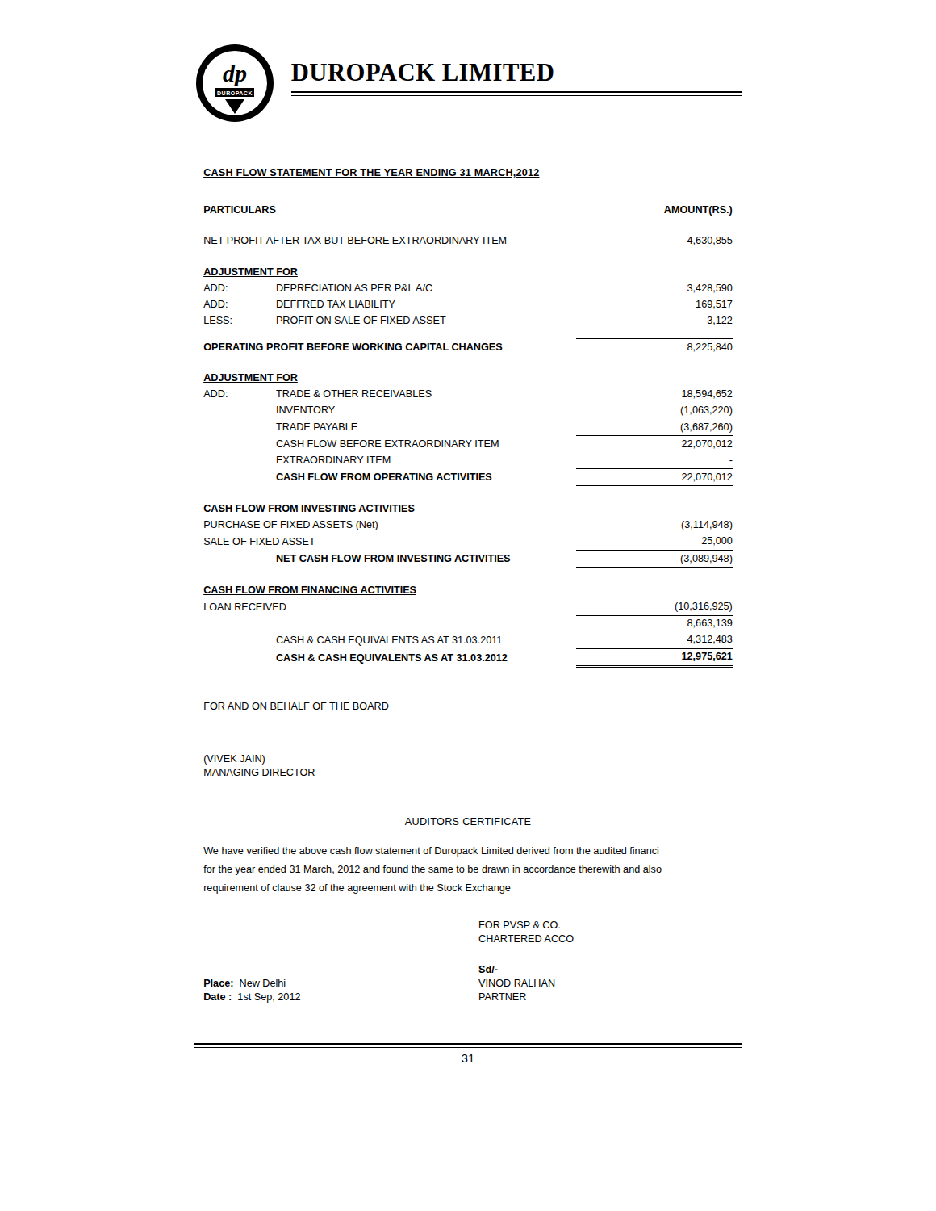dp DUROPACK
DUROPACK LIMITED
CASH FLOW STATEMENT FOR THE YEAR ENDING 31 MARCH,2012
| PARTICULARS | | AMOUNT(RS.) |
| NET PROFIT AFTER TAX BUT BEFORE EXTRAORDINARY ITEM | 4,630,855 |
| ADJUSTMENT FOR | |
| ADD: | DEPRECIATION AS PER P&L A/C | 3,428,590 |
| ADD: | DEFFRED TAX LIABILITY | 169,517 |
| LESS: | PROFIT ON SALE OF FIXED ASSET | 3,122 |
| OPERATING PROFIT BEFORE WORKING CAPITAL CHANGES | 8,225,840 |
| ADJUSTMENT FOR | |
| ADD: | TRADE & OTHER RECEIVABLES | 18,594,652 |
| | INVENTORY | (1,063,220) |
| | TRADE PAYABLE | (3,687,260) |
| | CASH FLOW BEFORE EXTRAORDINARY ITEM | 22,070,012 |
| | EXTRAORDINARY ITEM | - |
| | CASH FLOW FROM OPERATING ACTIVITIES | 22,070,012 |
| CASH FLOW FROM INVESTING ACTIVITIES | |
| PURCHASE OF FIXED ASSETS (Net) | (3,114,948) |
| SALE OF FIXED ASSET | 25,000 |
| | NET CASH FLOW FROM INVESTING ACTIVITIES | (3,089,948) |
| CASH FLOW FROM FINANCING ACTIVITIES | |
| LOAN RECEIVED | (10,316,925) |
| | 8,663,139 |
| | CASH & CASH EQUIVALENTS AS AT 31.03.2011 | 4,312,483 |
| | CASH & CASH EQUIVALENTS AS AT 31.03.2012 | 12,975,621 |
FOR AND ON BEHALF OF THE BOARD
(VIVEK JAIN)
MANAGING DIRECTOR
AUDITORS CERTIFICATE
We have verified the above cash flow statement of Duropack Limited derived from the audited financi
for the year ended 31 March, 2012 and found the same to be drawn in accordance therewith and also
requirement of clause 32 of the agreement with the Stock Exchange
| | FOR PVSP & CO. CHARTERED ACCO |
| Sd/- Place: New Delhi Date : 1st Sep, 2012 | Sd/- VINOD RALHAN PARTNER |
31